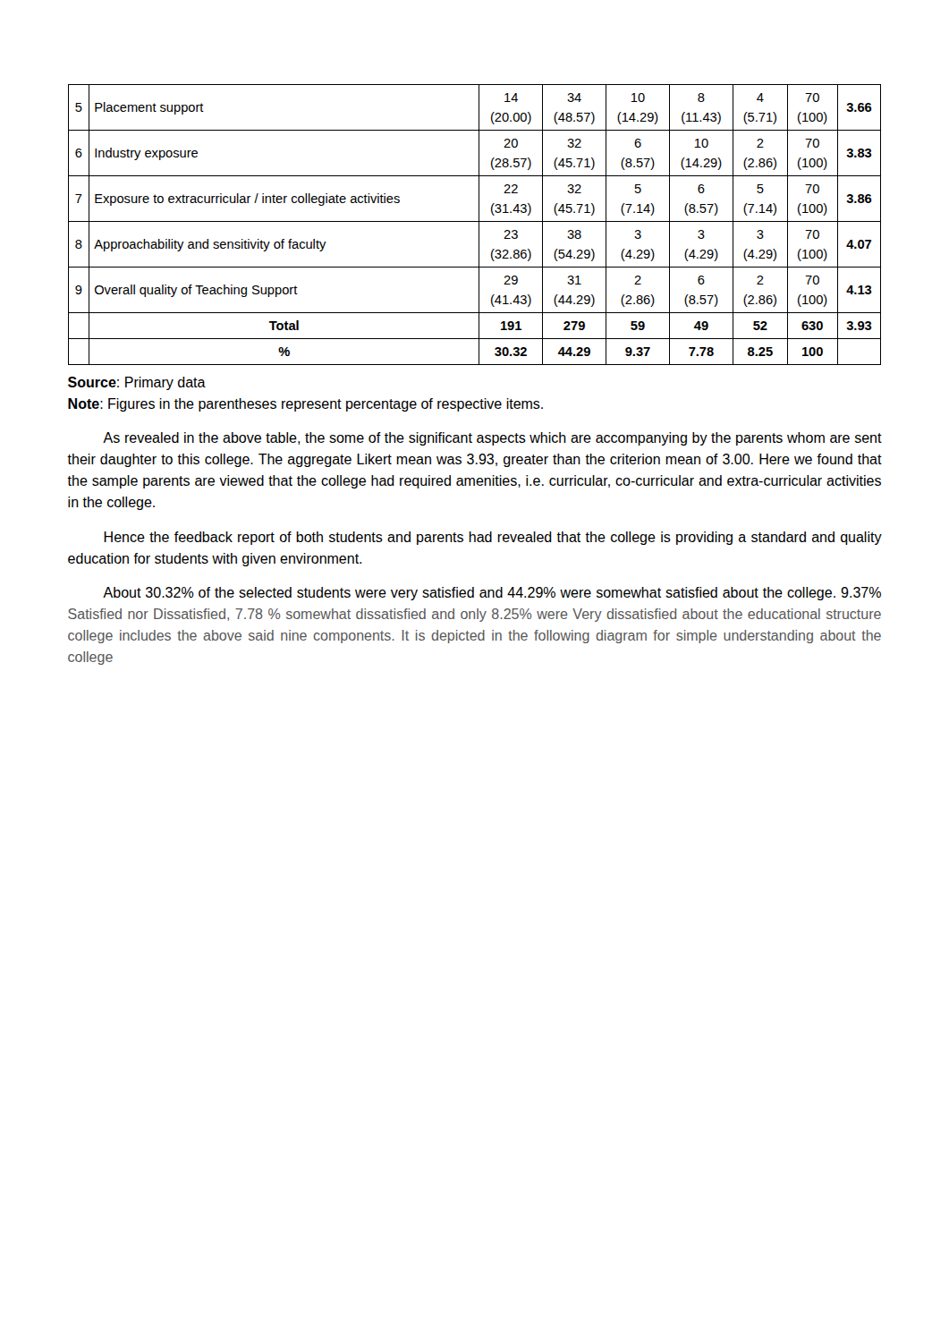| 5 | Placement support | 14 (20.00) | 34 (48.57) | 10 (14.29) | 8 (11.43) | 4 (5.71) | 70 (100) | 3.66 |
| 6 | Industry exposure | 20 (28.57) | 32 (45.71) | 6 (8.57) | 10 (14.29) | 2 (2.86) | 70 (100) | 3.83 |
| 7 | Exposure to extracurricular / inter collegiate activities | 22 (31.43) | 32 (45.71) | 5 (7.14) | 6 (8.57) | 5 (7.14) | 70 (100) | 3.86 |
| 8 | Approachability and sensitivity of faculty | 23 (32.86) | 38 (54.29) | 3 (4.29) | 3 (4.29) | 3 (4.29) | 70 (100) | 4.07 |
| 9 | Overall quality of Teaching Support | 29 (41.43) | 31 (44.29) | 2 (2.86) | 6 (8.57) | 2 (2.86) | 70 (100) | 4.13 |
| | Total | 191 | 279 | 59 | 49 | 52 | 630 | 3.93 |
| | % | 30.32 | 44.29 | 9.37 | 7.78 | 8.25 | 100 | |
Source: Primary data
Note: Figures in the parentheses represent percentage of respective items.
As revealed in the above table, the some of the significant aspects which are accompanying by the parents whom are sent their daughter to this college. The aggregate Likert mean was 3.93, greater than the criterion mean of 3.00. Here we found that the sample parents are viewed that the college had required amenities, i.e. curricular, co-curricular and extra-curricular activities in the college.
Hence the feedback report of both students and parents had revealed that the college is providing a standard and quality education for students with given environment.
About 30.32% of the selected students were very satisfied and 44.29% were somewhat satisfied about the college. 9.37% Satisfied nor Dissatisfied, 7.78 % somewhat dissatisfied and only 8.25% were Very dissatisfied about the educational structure college includes the above said nine components. It is depicted in the following diagram for simple understanding about the college